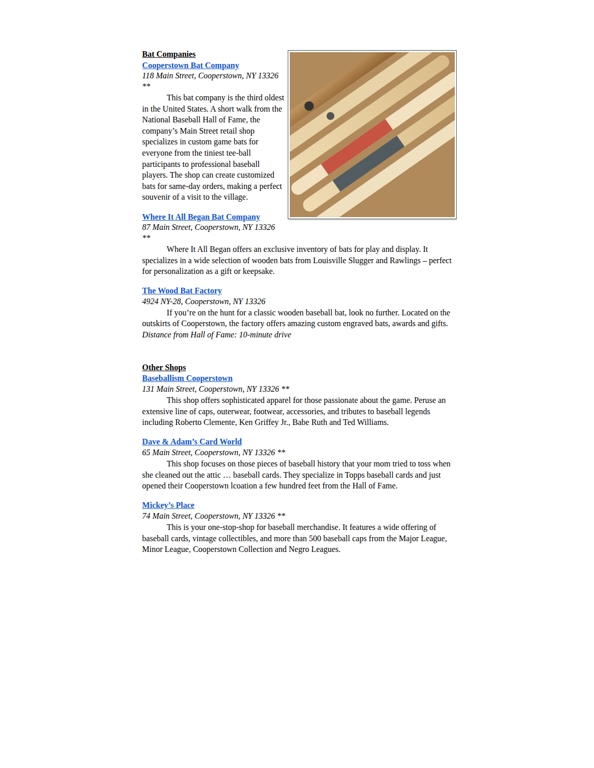Bat Companies
Cooperstown Bat Company
118 Main Street, Cooperstown, NY 13326 **
This bat company is the third oldest in the United States. A short walk from the National Baseball Hall of Fame, the company’s Main Street retail shop specializes in custom game bats for everyone from the tiniest tee-ball participants to professional baseball players. The shop can create customized bats for same-day orders, making a perfect souvenir of a visit to the village.
Where It All Began Bat Company
87 Main Street, Cooperstown, NY 13326 **
Where It All Began offers an exclusive inventory of bats for play and display. It specializes in a wide selection of wooden bats from Louisville Slugger and Rawlings – perfect for personalization as a gift or keepsake.
The Wood Bat Factory
4924 NY-28, Cooperstown, NY 13326
If you’re on the hunt for a classic wooden baseball bat, look no further. Located on the outskirts of Cooperstown, the factory offers amazing custom engraved bats, awards and gifts.
Distance from Hall of Fame: 10-minute drive
Other Shops
Baseballism Cooperstown
131 Main Street, Cooperstown, NY 13326 **
This shop offers sophisticated apparel for those passionate about the game. Peruse an extensive line of caps, outerwear, footwear, accessories, and tributes to baseball legends including Roberto Clemente, Ken Griffey Jr., Babe Ruth and Ted Williams.
Dave & Adam’s Card World
65 Main Street, Cooperstown, NY 13326 **
This shop focuses on those pieces of baseball history that your mom tried to toss when she cleaned out the attic … baseball cards. They specialize in Topps baseball cards and just opened their Cooperstown lcoation a few hundred feet from the Hall of Fame.
Mickey’s Place
74 Main Street, Cooperstown, NY 13326 **
This is your one-stop-shop for baseball merchandise. It features a wide offering of baseball cards, vintage collectibles, and more than 500 baseball caps from the Major League, Minor League, Cooperstown Collection and Negro Leagues.